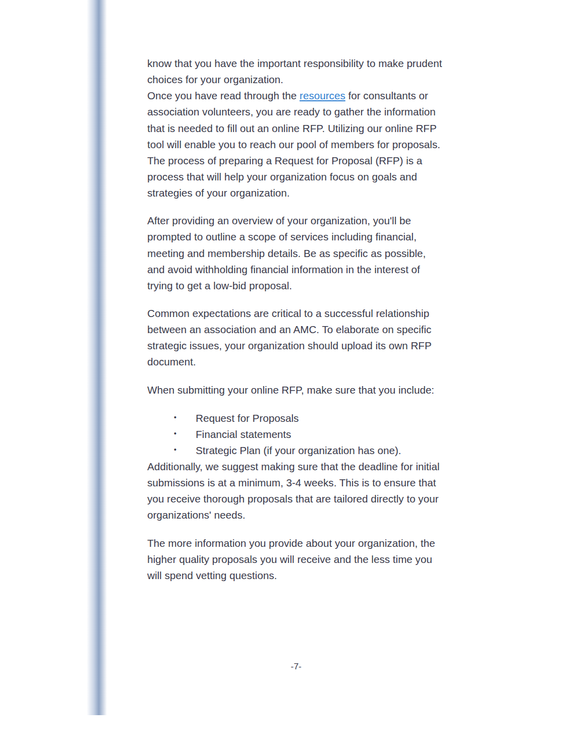know that you have the important responsibility to make prudent choices for your organization.
Once you have read through the resources for consultants or association volunteers, you are ready to gather the information that is needed to fill out an online RFP. Utilizing our online RFP tool will enable you to reach our pool of members for proposals.
The process of preparing a Request for Proposal (RFP) is a process that will help your organization focus on goals and strategies of your organization.
After providing an overview of your organization, you'll be prompted to outline a scope of services including financial, meeting and membership details. Be as specific as possible, and avoid withholding financial information in the interest of trying to get a low-bid proposal.
Common expectations are critical to a successful relationship between an association and an AMC. To elaborate on specific strategic issues, your organization should upload its own RFP document.
When submitting your online RFP, make sure that you include:
Request for Proposals
Financial statements
Strategic Plan (if your organization has one).
Additionally, we suggest making sure that the deadline for initial submissions is at a minimum, 3-4 weeks. This is to ensure that you receive thorough proposals that are tailored directly to your organizations' needs.
The more information you provide about your organization, the higher quality proposals you will receive and the less time you will spend vetting questions.
-7-